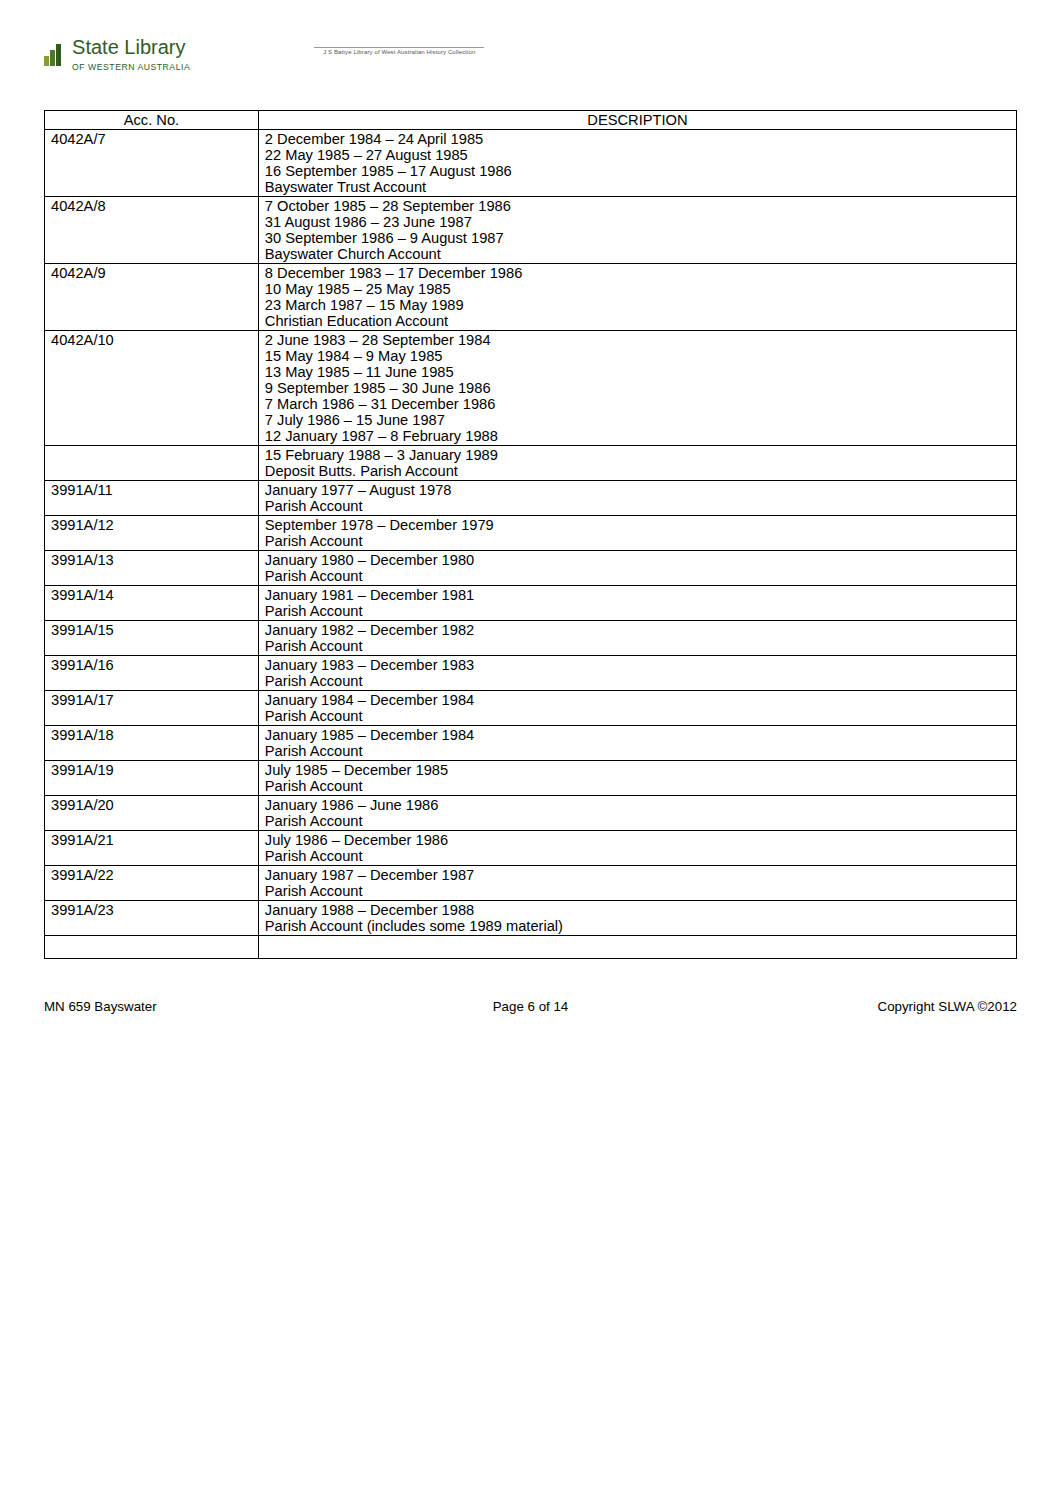State Library
of Western Australia
J S Battye Library of West Australian History Collection
| Acc. No. | DESCRIPTION |
| --- | --- |
| 4042A/7 | 2 December 1984 – 24 April 1985 22 May 1985 – 27 August 1985 16 September 1985 – 17 August 1986 Bayswater Trust Account |
| 4042A/8 | 7 October 1985 – 28 September 1986 31 August 1986 – 23 June 1987 30 September 1986 – 9 August 1987 Bayswater Church Account |
| 4042A/9 | 8 December 1983 – 17 December 1986 10 May 1985 – 25 May 1985 23 March 1987 – 15 May 1989 Christian Education Account |
| 4042A/10 | 2 June 1983 – 28 September 1984 15 May 1984 – 9 May 1985 13 May 1985 – 11 June 1985 9 September 1985 – 30 June 1986 7 March 1986 – 31 December 1986 7 July 1986 – 15 June 1987 12 January 1987 – 8 February 1988 |
| | 15 February 1988 – 3 January 1989 Deposit Butts. Parish Account |
| 3991A/11 | January 1977 – August 1978 Parish Account |
| 3991A/12 | September 1978 – December 1979 Parish Account |
| 3991A/13 | January 1980 – December 1980 Parish Account |
| 3991A/14 | January 1981 – December 1981 Parish Account |
| 3991A/15 | January 1982 – December 1982 Parish Account |
| 3991A/16 | January 1983 – December 1983 Parish Account |
| 3991A/17 | January 1984 – December 1984 Parish Account |
| 3991A/18 | January 1985 – December 1984 Parish Account |
| 3991A/19 | July 1985 – December 1985 Parish Account |
| 3991A/20 | January 1986 – June 1986 Parish Account |
| 3991A/21 | July 1986 – December 1986 Parish Account |
| 3991A/22 | January 1987 – December 1987 Parish Account |
| 3991A/23 | January 1988 – December 1988 Parish Account (includes some 1989 material) |
MN 659 Bayswater
Page 6 of 14
Copyright SLWA ©2012